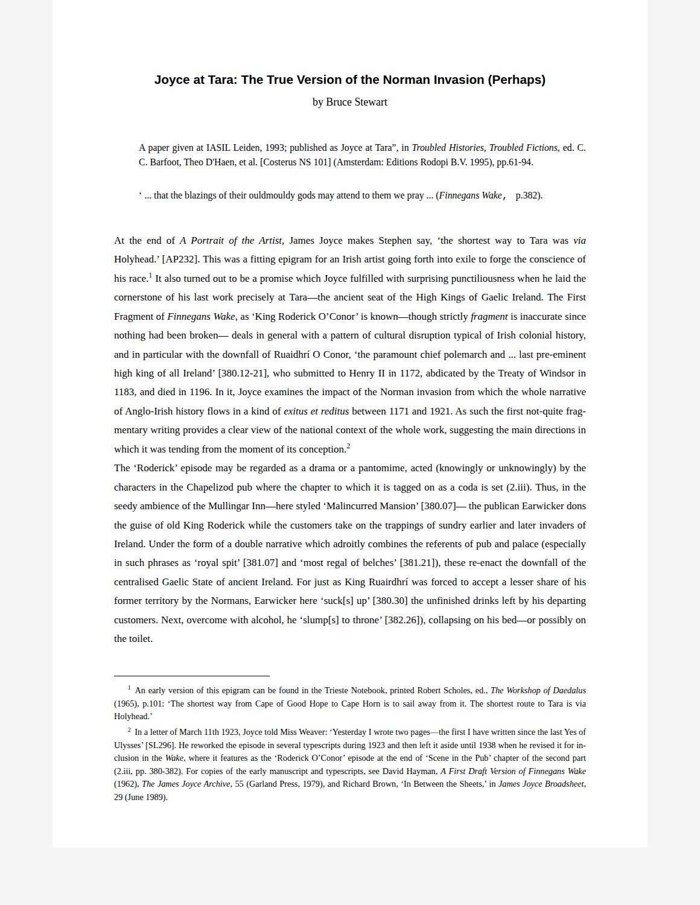Joyce at Tara: The True Version of the Norman Invasion (Perhaps)
by Bruce Stewart
A paper given at IASIL Leiden, 1993; published as Joyce at Tara”, in Troubled Histories, Troubled Fictions, ed. C. C. Barfoot, Theo D'Haen, et al. [Costerus NS 101] (Amsterdam: Editions Rodopi B.V. 1995), pp.61-94.
‘ ... that the blazings of their ouldmouldy gods may attend to them we pray ... (Finnegans Wake, p.382).
At the end of A Portrait of the Artist, James Joyce makes Stephen say, ‘the shortest way to Tara was via Holyhead.’ [AP232]. This was a fitting epigram for an Irish artist going forth into exile to forge the conscience of his race.1 It also turned out to be a promise which Joyce fulfilled with surprising punctiliousness when he laid the cornerstone of his last work precisely at Tara—the ancient seat of the High Kings of Gaelic Ireland. The First Fragment of Finnegans Wake, as ‘King Roderick O’Conor’ is known—though strictly fragment is inaccurate since nothing had been broken— deals in general with a pattern of cultural disruption typical of Irish colonial history, and in particular with the downfall of Ruaidhrí O Conor, ‘the paramount chief polemarch and ... last pre-eminent high king of all Ireland’ [380.12-21], who submitted to Henry II in 1172, abdicated by the Treaty of Windsor in 1183, and died in 1196. In it, Joyce examines the impact of the Norman invasion from which the whole narrative of Anglo-Irish history flows in a kind of exitus et reditus between 1171 and 1921. As such the first not-quite fragmentary writing provides a clear view of the national context of the whole work, suggesting the main directions in which it was tending from the moment of its conception.2
The ‘Roderick’ episode may be regarded as a drama or a pantomime, acted (knowingly or unknowingly) by the characters in the Chapelizod pub where the chapter to which it is tagged on as a coda is set (2.iii). Thus, in the seedy ambience of the Mullingar Inn—here styled ‘Malincurred Mansion’ [380.07]— the publican Earwicker dons the guise of old King Roderick while the customers take on the trappings of sundry earlier and later invaders of Ireland. Under the form of a double narrative which adroitly combines the referents of pub and palace (especially in such phrases as ‘royal spit’ [381.07] and ‘most regal of belches’ [381.21]), these re-enact the downfall of the centralised Gaelic State of ancient Ireland. For just as King Ruairdhrí was forced to accept a lesser share of his former territory by the Normans, Earwicker here ‘suck[s] up’ [380.30] the unfinished drinks left by his departing customers. Next, overcome with alcohol, he ‘slump[s] to throne’ [382.26]), collapsing on his bed—or possibly on the toilet.
1 An early version of this epigram can be found in the Trieste Notebook, printed Robert Scholes, ed., The Workshop of Daedalus (1965), p.101: ‘The shortest way from Cape of Good Hope to Cape Horn is to sail away from it. The shortest route to Tara is via Holyhead.’
2 In a letter of March 11th 1923, Joyce told Miss Weaver: ‘Yesterday I wrote two pages—the first I have written since the last Yes of Ulysses’ [SL296]. He reworked the episode in several typescripts during 1923 and then left it aside until 1938 when he revised it for inclusion in the Wake, where it features as the ‘Roderick O’Conor’ episode at the end of ‘Scene in the Pub’ chapter of the second part (2.iii, pp. 380-382). For copies of the early manuscript and typescripts, see David Hayman, A First Draft Version of Finnegans Wake (1962), The James Joyce Archive, 55 (Garland Press, 1979), and Richard Brown, ‘In Between the Sheets,’ in James Joyce Broadsheet, 29 (June 1989).